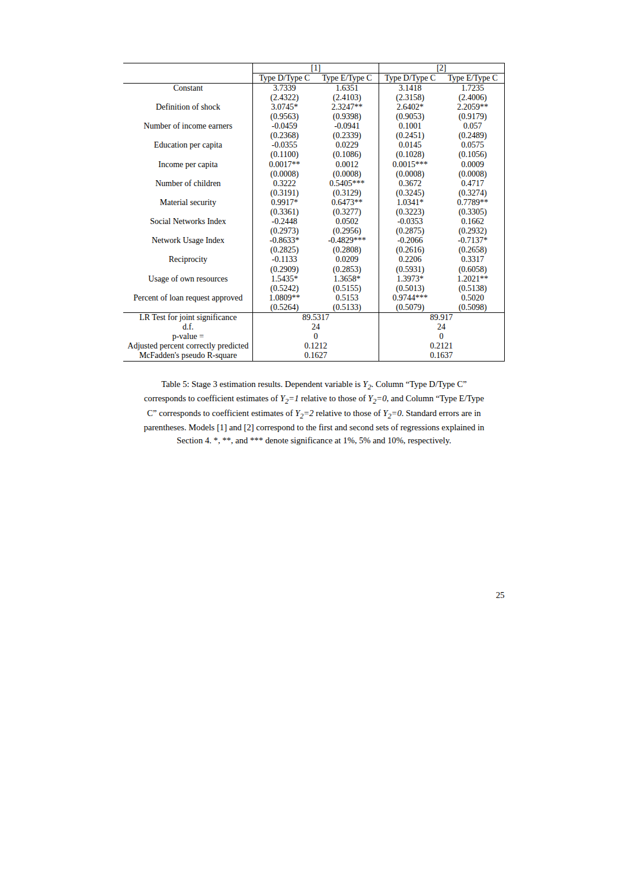| | [1] | [2] |
| --- | --- | --- |
| | Type D/Type C | Type E/Type C | Type D/Type C | Type E/Type C |
| Constant | 3.7339 | 1.6351 | 3.1418 | 1.7235 |
| | (2.4322) | (2.4103) | (2.3158) | (2.4006) |
| Definition of shock | 3.0745* | 2.3247** | 2.6402* | 2.2059** |
| | (0.9563) | (0.9398) | (0.9053) | (0.9179) |
| Number of income earners | -0.0459 | -0.0941 | 0.1001 | 0.057 |
| | (0.2368) | (0.2339) | (0.2451) | (0.2489) |
| Education per capita | -0.0355 | 0.0229 | 0.0145 | 0.0575 |
| | (0.1100) | (0.1086) | (0.1028) | (0.1056) |
| Income per capita | 0.0017** | 0.0012 | 0.0015*** | 0.0009 |
| | (0.0008) | (0.0008) | (0.0008) | (0.0008) |
| Number of children | 0.3222 | 0.5405*** | 0.3672 | 0.4717 |
| | (0.3191) | (0.3129) | (0.3245) | (0.3274) |
| Material security | 0.9917* | 0.6473** | 1.0341* | 0.7789** |
| | (0.3361) | (0.3277) | (0.3223) | (0.3305) |
| Social Networks Index | -0.2448 | 0.0502 | -0.0353 | 0.1662 |
| | (0.2973) | (0.2956) | (0.2875) | (0.2932) |
| Network Usage Index | -0.8633* | -0.4829*** | -0.2066 | -0.7137* |
| | (0.2825) | (0.2808) | (0.2616) | (0.2658) |
| Reciprocity | -0.1133 | 0.0209 | 0.2206 | 0.3317 |
| | (0.2909) | (0.2853) | (0.5931) | (0.6058) |
| Usage of own resources | 1.5435* | 1.3658* | 1.3973* | 1.2021** |
| | (0.5242) | (0.5155) | (0.5013) | (0.5138) |
| Percent of loan request approved | 1.0809** | 0.5153 | 0.9744*** | 0.5020 |
| | (0.5264) | (0.5133) | (0.5079) | (0.5098) |
| LR Test for joint significance | 89.5317 | 89.917 |
| d.f. | 24 | 24 |
| p-value = | 0 | 0 |
| Adjusted percent correctly predicted | 0.1212 | 0.2121 |
| McFadden's pseudo R-square | 0.1627 | 0.1637 |
Table 5: Stage 3 estimation results. Dependent variable is Y2. Column “Type D/Type C” corresponds to coefficient estimates of Y2=1 relative to those of Y2=0, and Column “Type E/Type C” corresponds to coefficient estimates of Y2=2 relative to those of Y2=0. Standard errors are in parentheses. Models [1] and [2] correspond to the first and second sets of regressions explained in Section 4. *, **, and *** denote significance at 1%, 5% and 10%, respectively.
25